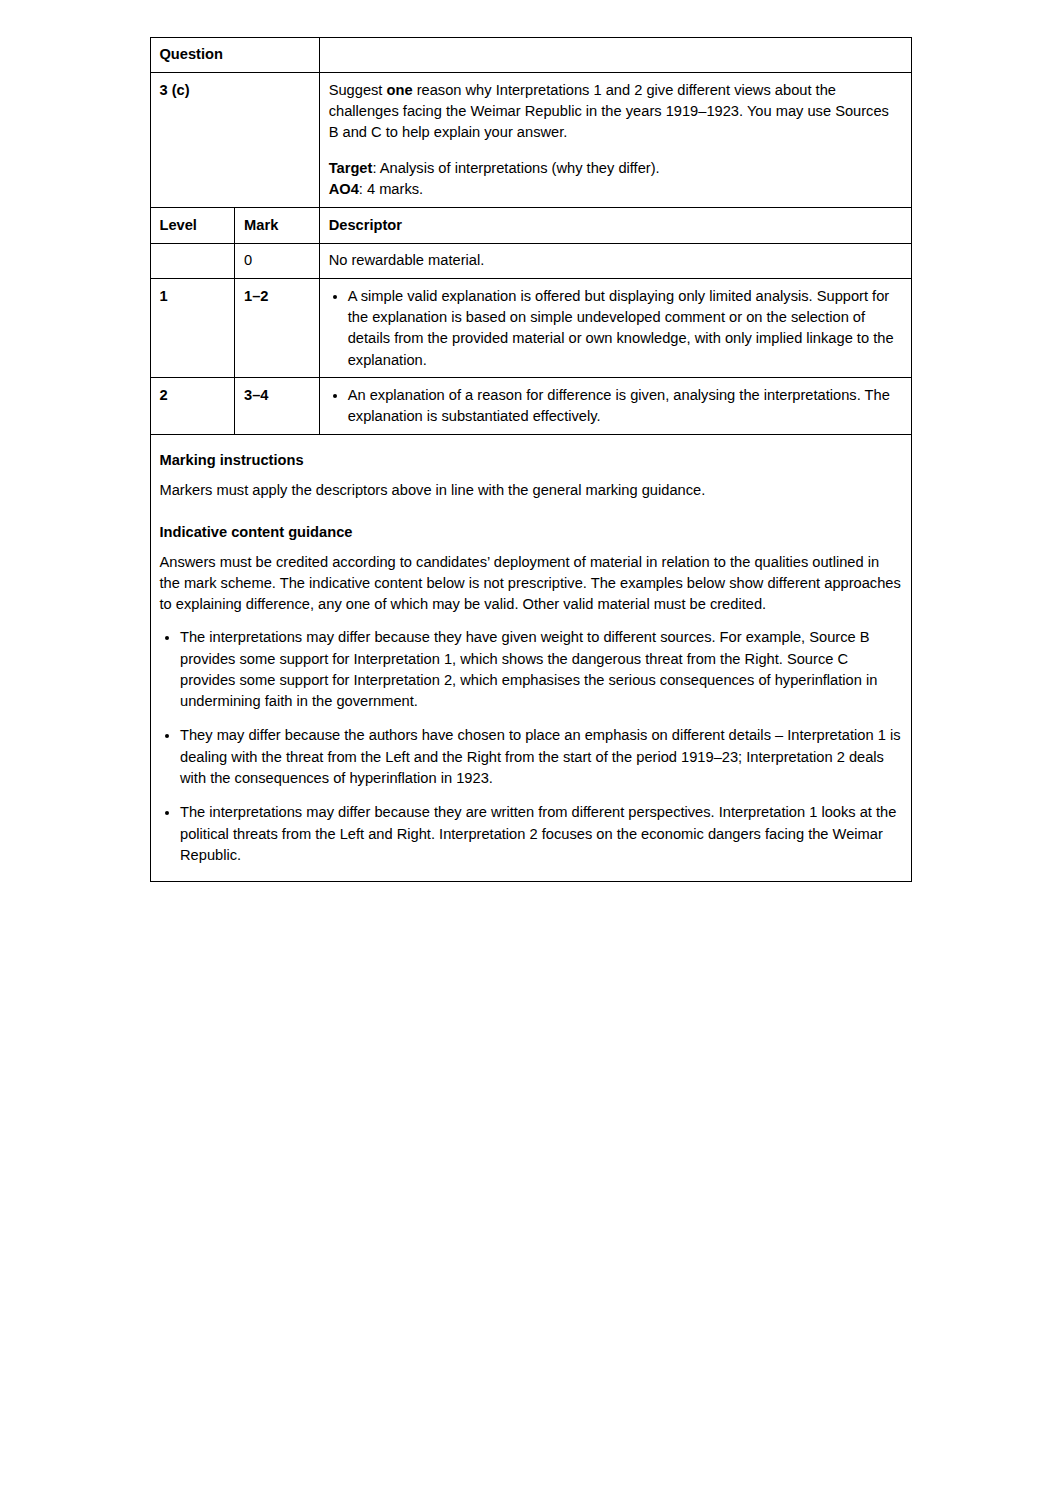| Question | |
| --- | --- |
| 3 (c) | Suggest one reason why Interpretations 1 and 2 give different views about the challenges facing the Weimar Republic in the years 1919–1923. You may use Sources B and C to help explain your answer. Target : Analysis of interpretations (why they differ). AO4 : 4 marks. |
| Level | Mark | Descriptor |
| | 0 | No rewardable material. |
| 1 | 1–2 | A simple valid explanation is offered but displaying only limited analysis. Support for the explanation is based on simple undeveloped comment or on the selection of details from the provided material or own knowledge, with only implied linkage to the explanation. |
| 2 | 3–4 | An explanation of a reason for difference is given, analysing the interpretations. The explanation is substantiated effectively. |
Marking instructions
Markers must apply the descriptors above in line with the general marking guidance.
Indicative content guidance
Answers must be credited according to candidates’ deployment of material in relation to the qualities outlined in the mark scheme. The indicative content below is not prescriptive. The examples below show different approaches to explaining difference, any one of which may be valid. Other valid material must be credited.
The interpretations may differ because they have given weight to different sources. For example, Source B provides some support for Interpretation 1, which shows the dangerous threat from the Right. Source C provides some support for Interpretation 2, which emphasises the serious consequences of hyperinflation in undermining faith in the government.
They may differ because the authors have chosen to place an emphasis on different details – Interpretation 1 is dealing with the threat from the Left and the Right from the start of the period 1919–23; Interpretation 2 deals with the consequences of hyperinflation in 1923.
The interpretations may differ because they are written from different perspectives. Interpretation 1 looks at the political threats from the Left and Right. Interpretation 2 focuses on the economic dangers facing the Weimar Republic.